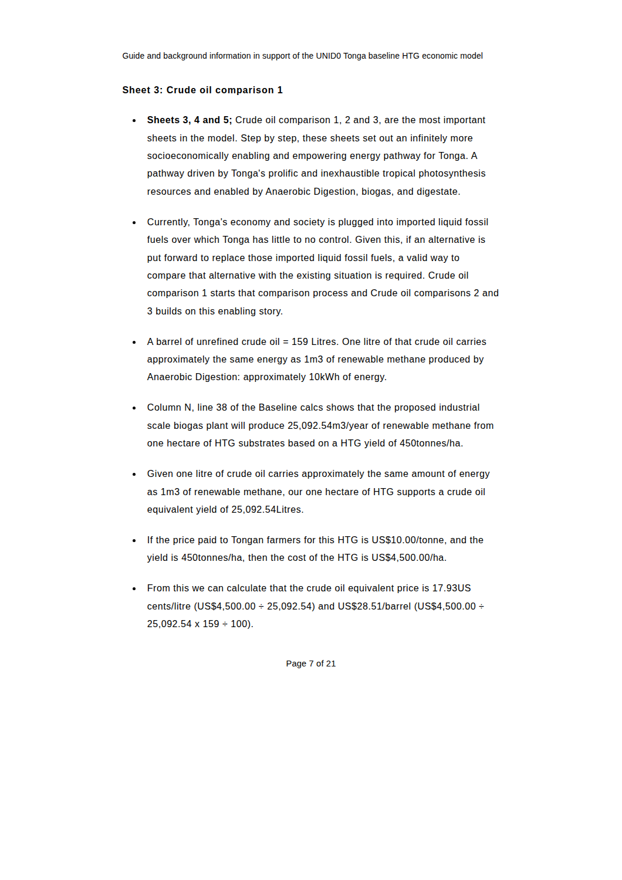Guide and background information in support of the UNID0 Tonga baseline HTG economic model
Sheet 3: Crude oil comparison 1
Sheets 3, 4 and 5; Crude oil comparison 1, 2 and 3, are the most important sheets in the model. Step by step, these sheets set out an infinitely more socioeconomically enabling and empowering energy pathway for Tonga. A pathway driven by Tonga's prolific and inexhaustible tropical photosynthesis resources and enabled by Anaerobic Digestion, biogas, and digestate.
Currently, Tonga's economy and society is plugged into imported liquid fossil fuels over which Tonga has little to no control. Given this, if an alternative is put forward to replace those imported liquid fossil fuels, a valid way to compare that alternative with the existing situation is required. Crude oil comparison 1 starts that comparison process and Crude oil comparisons 2 and 3 builds on this enabling story.
A barrel of unrefined crude oil = 159 Litres. One litre of that crude oil carries approximately the same energy as 1m3 of renewable methane produced by Anaerobic Digestion: approximately 10kWh of energy.
Column N, line 38 of the Baseline calcs shows that the proposed industrial scale biogas plant will produce 25,092.54m3/year of renewable methane from one hectare of HTG substrates based on a HTG yield of 450tonnes/ha.
Given one litre of crude oil carries approximately the same amount of energy as 1m3 of renewable methane, our one hectare of HTG supports a crude oil equivalent yield of 25,092.54Litres.
If the price paid to Tongan farmers for this HTG is US$10.00/tonne, and the yield is 450tonnes/ha, then the cost of the HTG is US$4,500.00/ha.
From this we can calculate that the crude oil equivalent price is 17.93US cents/litre (US$4,500.00 ÷ 25,092.54) and US$28.51/barrel (US$4,500.00 ÷ 25,092.54 x 159 ÷ 100).
Page 7 of 21